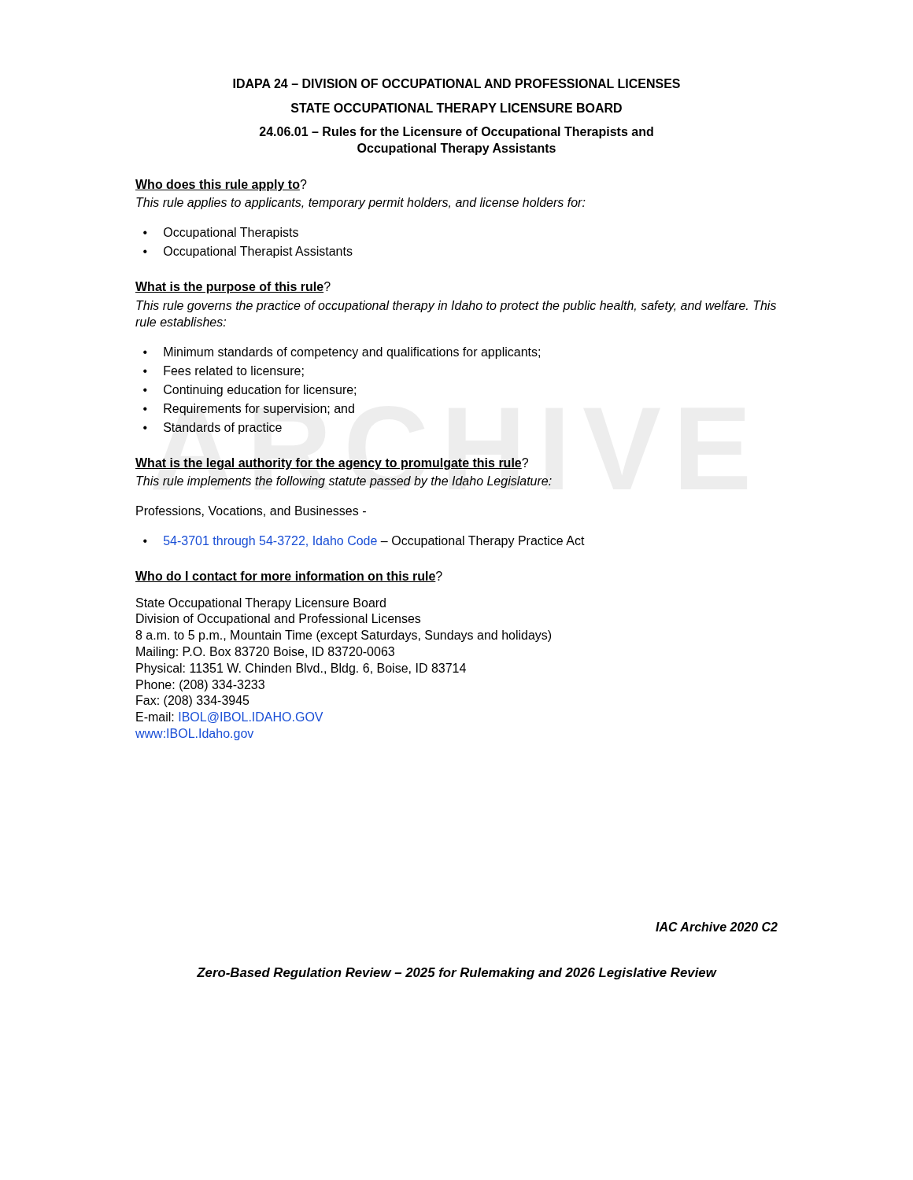ARCHIVE
IDAPA 24 – DIVISION OF OCCUPATIONAL AND PROFESSIONAL LICENSES
STATE OCCUPATIONAL THERAPY LICENSURE BOARD
24.06.01 – Rules for the Licensure of Occupational Therapists and
Occupational Therapy Assistants
Who does this rule apply to?
This rule applies to applicants, temporary permit holders, and license holders for:
Occupational Therapists
Occupational Therapist Assistants
What is the purpose of this rule?
This rule governs the practice of occupational therapy in Idaho to protect the public health, safety, and welfare. This rule establishes:
Minimum standards of competency and qualifications for applicants;
Fees related to licensure;
Continuing education for licensure;
Requirements for supervision; and
Standards of practice
What is the legal authority for the agency to promulgate this rule?
This rule implements the following statute passed by the Idaho Legislature:
Professions, Vocations, and Businesses -
54-3701 through 54-3722, Idaho Code – Occupational Therapy Practice Act
Who do I contact for more information on this rule?
State Occupational Therapy Licensure Board
Division of Occupational and Professional Licenses
8 a.m. to 5 p.m., Mountain Time (except Saturdays, Sundays and holidays)
Mailing: P.O. Box 83720 Boise, ID 83720-0063
Physical: 11351 W. Chinden Blvd., Bldg. 6, Boise, ID 83714
Phone: (208) 334-3233
Fax: (208) 334-3945
E-mail: IBOL@IBOL.IDAHO.GOV
www:IBOL.Idaho.gov
IAC Archive 2020 C2
Zero-Based Regulation Review – 2025 for Rulemaking and 2026 Legislative Review